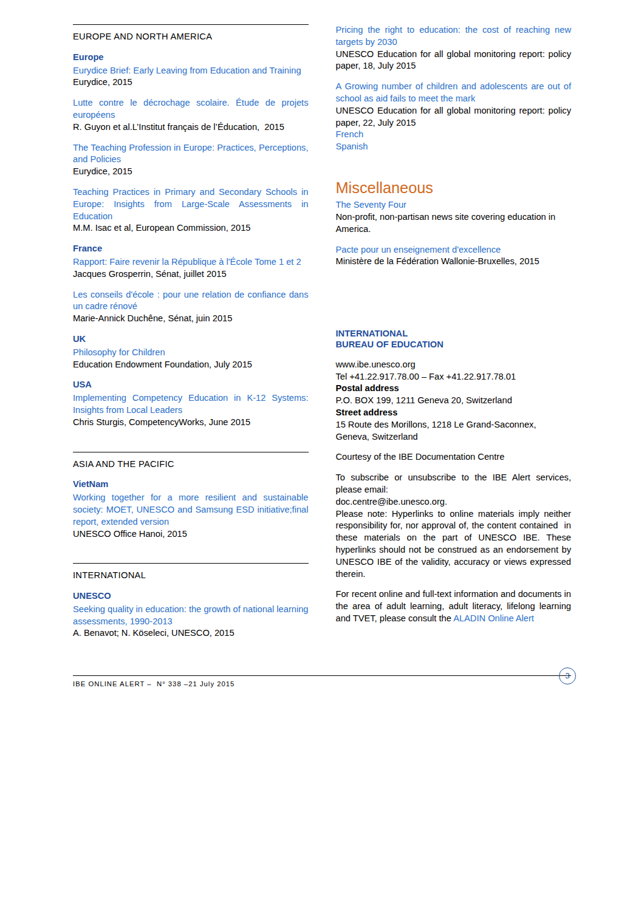EUROPE AND NORTH AMERICA
Europe
Eurydice Brief: Early Leaving from Education and Training
Eurydice, 2015
Lutte contre le décrochage scolaire. Étude de projets européens
R. Guyon et al.L’Institut français de l’Éducation, 2015
The Teaching Profession in Europe: Practices, Perceptions, and Policies
Eurydice, 2015
Teaching Practices in Primary and Secondary Schools in Europe: Insights from Large-Scale Assessments in Education
M.M. Isac et al, European Commission, 2015
France
Rapport: Faire revenir la République à l'École Tome 1 et 2
Jacques Grosperrin, Sénat, juillet 2015
Les conseils d'école : pour une relation de confiance dans un cadre rénové
Marie-Annick Duchêne, Sénat, juin 2015
UK
Philosophy for Children
Education Endowment Foundation, July 2015
USA
Implementing Competency Education in K-12 Systems: Insights from Local Leaders
Chris Sturgis, CompetencyWorks, June 2015
ASIA AND THE PACIFIC
VietNam
Working together for a more resilient and sustainable society: MOET, UNESCO and Samsung ESD initiative;final report, extended version
UNESCO Office Hanoi, 2015
INTERNATIONAL
UNESCO
Seeking quality in education: the growth of national learning assessments, 1990-2013
A. Benavot; N. Köseleci, UNESCO, 2015
Pricing the right to education: the cost of reaching new targets by 2030
UNESCO Education for all global monitoring report: policy paper, 18, July 2015
A Growing number of children and adolescents are out of school as aid fails to meet the mark
UNESCO Education for all global monitoring report: policy paper, 22, July 2015
French
Spanish
Miscellaneous
The Seventy Four
Non-profit, non-partisan news site covering education in America.
Pacte pour un enseignement d'excellence
Ministère de la Fédération Wallonie-Bruxelles, 2015
INTERNATIONAL
BUREAU OF EDUCATION
www.ibe.unesco.org
Tel +41.22.917.78.00 – Fax +41.22.917.78.01
Postal address
P.O. BOX 199, 1211 Geneva 20, Switzerland
Street address
15 Route des Morillons, 1218 Le Grand-Saconnex, Geneva, Switzerland
Courtesy of the IBE Documentation Centre
To subscribe or unsubscribe to the IBE Alert services, please email:
doc.centre@ibe.unesco.org.
Please note: Hyperlinks to online materials imply neither responsibility for, nor approval of, the content contained in these materials on the part of UNESCO IBE. These hyperlinks should not be construed as an endorsement by UNESCO IBE of the validity, accuracy or views expressed therein.
For recent online and full-text information and documents in the area of adult learning, adult literacy, lifelong learning and TVET, please consult the ALADIN Online Alert
IBE ONLINE ALERT – N° 338 –21 July 2015
3